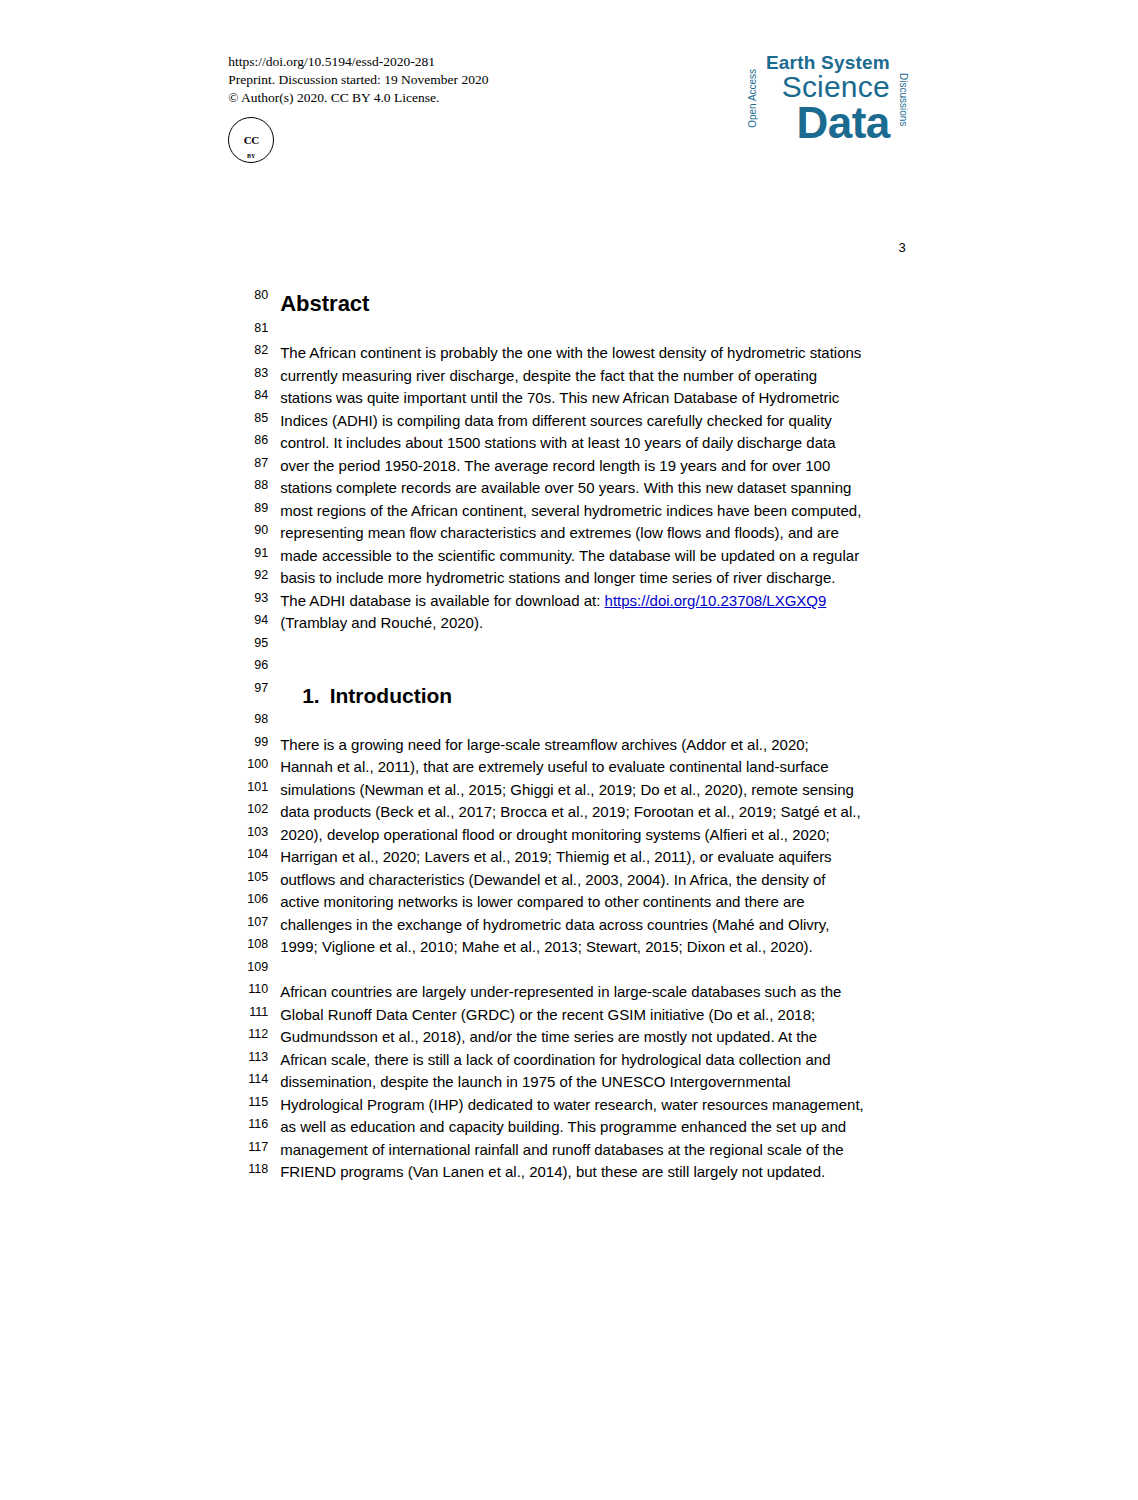https://doi.org/10.5194/essd-2020-281
Preprint. Discussion started: 19 November 2020
© Author(s) 2020. CC BY 4.0 License.
CC BY
Open Access
Earth System
Science
Data
Discussions
3
80
Abstract
81
82
The African continent is probably the one with the lowest density of hydrometric stations
83
currently measuring river discharge, despite the fact that the number of operating
84
stations was quite important until the 70s. This new African Database of Hydrometric
85
Indices (ADHI) is compiling data from different sources carefully checked for quality
86
control. It includes about 1500 stations with at least 10 years of daily discharge data
87
over the period 1950-2018. The average record length is 19 years and for over 100
88
stations complete records are available over 50 years. With this new dataset spanning
89
most regions of the African continent, several hydrometric indices have been computed,
90
representing mean flow characteristics and extremes (low flows and floods), and are
91
made accessible to the scientific community. The database will be updated on a regular
92
basis to include more hydrometric stations and longer time series of river discharge.
93
The ADHI database is available for download at: https://doi.org/10.23708/LXGXQ9
94
(Tramblay and Rouché, 2020).
95
96
97
1.
Introduction
98
99
There is a growing need for large-scale streamflow archives (Addor et al., 2020;
100
Hannah et al., 2011), that are extremely useful to evaluate continental land-surface
101
simulations (Newman et al., 2015; Ghiggi et al., 2019; Do et al., 2020), remote sensing
102
data products (Beck et al., 2017; Brocca et al., 2019; Forootan et al., 2019; Satgé et al.,
103
2020), develop operational flood or drought monitoring systems (Alfieri et al., 2020;
104
Harrigan et al., 2020; Lavers et al., 2019; Thiemig et al., 2011), or evaluate aquifers
105
outflows and characteristics (Dewandel et al., 2003, 2004). In Africa, the density of
106
active monitoring networks is lower compared to other continents and there are
107
challenges in the exchange of hydrometric data across countries (Mahé and Olivry,
108
1999; Viglione et al., 2010; Mahe et al., 2013; Stewart, 2015; Dixon et al., 2020).
109
110
African countries are largely under-represented in large-scale databases such as the
111
Global Runoff Data Center (GRDC) or the recent GSIM initiative (Do et al., 2018;
112
Gudmundsson et al., 2018), and/or the time series are mostly not updated. At the
113
African scale, there is still a lack of coordination for hydrological data collection and
114
dissemination, despite the launch in 1975 of the UNESCO Intergovernmental
115
Hydrological Program (IHP) dedicated to water research, water resources management,
116
as well as education and capacity building. This programme enhanced the set up and
117
management of international rainfall and runoff databases at the regional scale of the
118
FRIEND programs (Van Lanen et al., 2014), but these are still largely not updated.